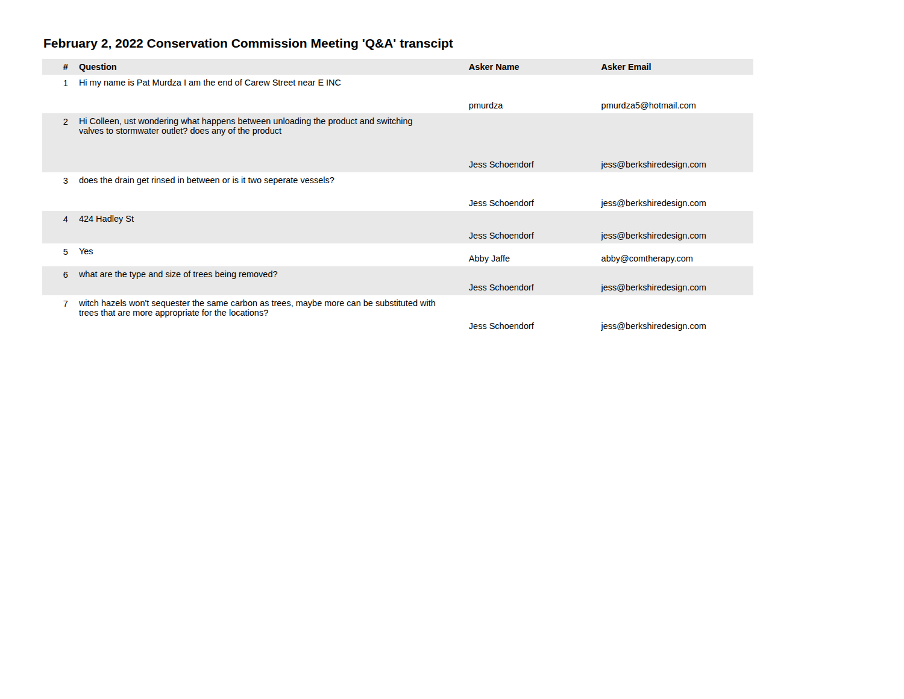February 2, 2022 Conservation Commission Meeting 'Q&A' transcipt
| # | Question | Asker Name | Asker Email |
| --- | --- | --- | --- |
| 1 | Hi my name is Pat Murdza I am the end of Carew Street near E INC | pmurdza | pmurdza5@hotmail.com |
| 2 | Hi Colleen, ust wondering what happens between unloading the product and switching valves to stormwater outlet? does any of the product | Jess Schoendorf | jess@berkshiredesign.com |
| 3 | does the drain get rinsed in between or is it two seperate vessels? | Jess Schoendorf | jess@berkshiredesign.com |
| 4 | 424 Hadley St | Jess Schoendorf | jess@berkshiredesign.com |
| 5 | Yes | Abby Jaffe | abby@comtherapy.com |
| 6 | what are the type and size of trees being removed? | Jess Schoendorf | jess@berkshiredesign.com |
| 7 | witch hazels won't sequester the same carbon as trees, maybe more can be substituted with trees that are more appropriate for the locations? | Jess Schoendorf | jess@berkshiredesign.com |